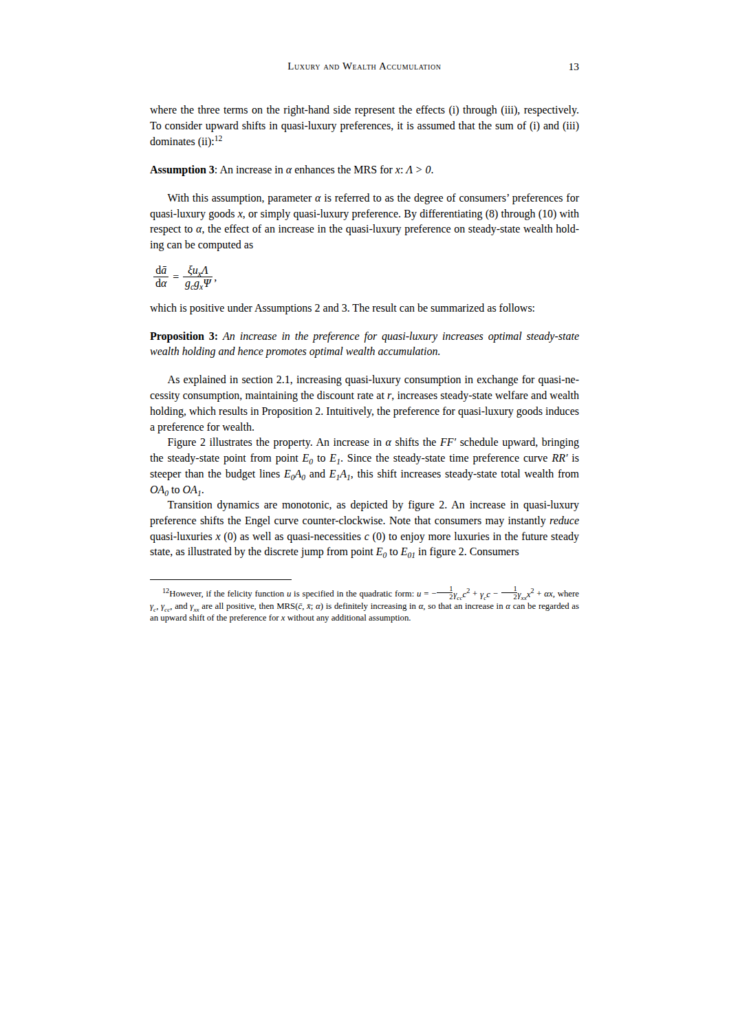Luxury and Wealth Accumulation 13
where the three terms on the right-hand side represent the effects (i) through (iii), respectively. To consider upward shifts in quasi-luxury preferences, it is assumed that the sum of (i) and (iii) dominates (ii):12
Assumption 3: An increase in α enhances the MRS for x: Λ > 0.
With this assumption, parameter α is referred to as the degree of consumers’ preferences for quasi-luxury goods x, or simply quasi-luxury preference. By differentiating (8) through (10) with respect to α, the effect of an increase in the quasi-luxury preference on steady-state wealth holding can be computed as
dā dα = ξuxΛ gcgxΨ ,
which is positive under Assumptions 2 and 3. The result can be summarized as follows:
Proposition 3: An increase in the preference for quasi-luxury increases optimal steady-state wealth holding and hence promotes optimal wealth accumulation.
As explained in section 2.1, increasing quasi-luxury consumption in exchange for quasi-necessity consumption, maintaining the discount rate at r, increases steady-state welfare and wealth holding, which results in Proposition 2. Intuitively, the preference for quasi-luxury goods induces a preference for wealth.
Figure 2 illustrates the property. An increase in α shifts the FF′ schedule upward, bringing the steady-state point from point E0 to E1. Since the steady-state time preference curve RR′ is steeper than the budget lines E0A0 and E1A1, this shift increases steady-state total wealth from OA0 to OA1.
Transition dynamics are monotonic, as depicted by figure 2. An increase in quasi-luxury preference shifts the Engel curve counter-clockwise. Note that consumers may instantly reduce quasi-luxuries x (0) as well as quasi-necessities c (0) to enjoy more luxuries in the future steady state, as illustrated by the discrete jump from point E0 to E01 in figure 2. Consumers
12However, if the felicity function u is specified in the quadratic form: u = −12 γccc2 + γcc − 12 γxxx2 + αx, where γc, γcc, and γxx are all positive, then MRS(c̄, x̄; α) is definitely increasing in α, so that an increase in α can be regarded as an upward shift of the preference for x without any additional assumption.